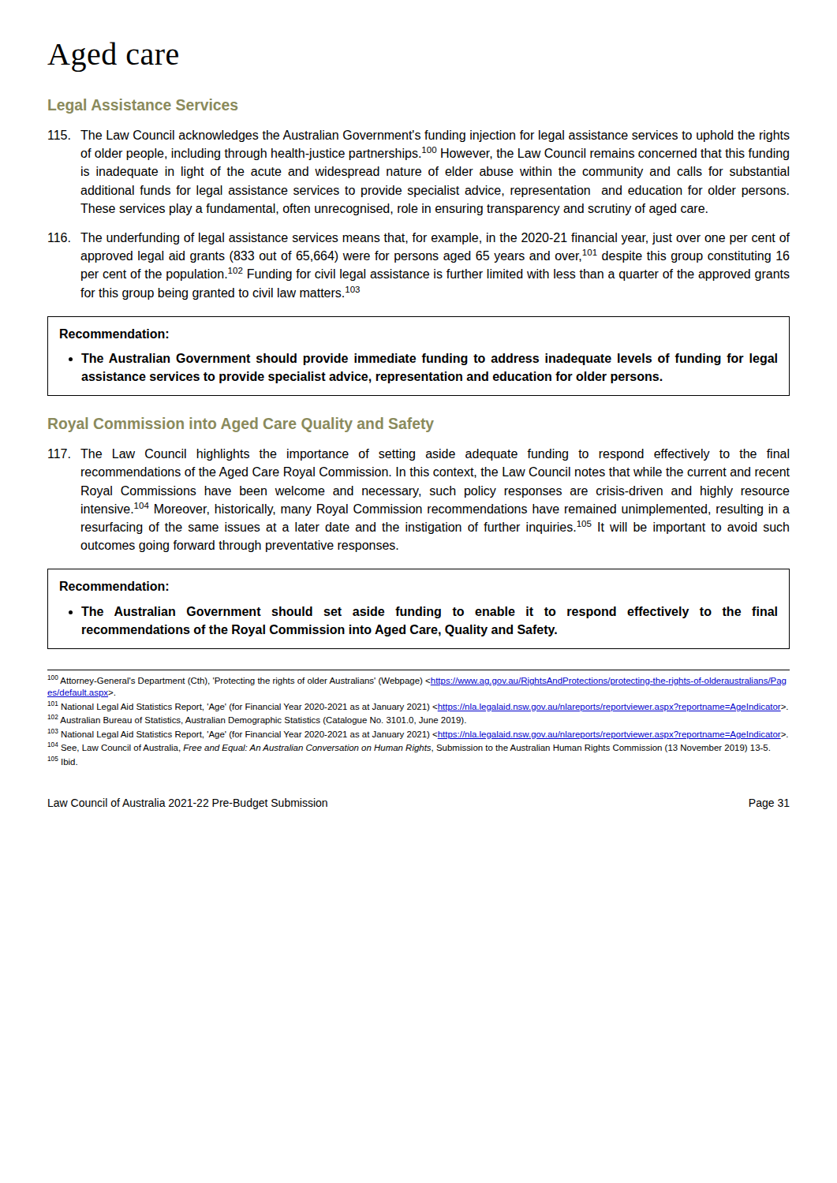Aged care
Legal Assistance Services
115. The Law Council acknowledges the Australian Government's funding injection for legal assistance services to uphold the rights of older people, including through health-justice partnerships.100 However, the Law Council remains concerned that this funding is inadequate in light of the acute and widespread nature of elder abuse within the community and calls for substantial additional funds for legal assistance services to provide specialist advice, representation and education for older persons. These services play a fundamental, often unrecognised, role in ensuring transparency and scrutiny of aged care.
116. The underfunding of legal assistance services means that, for example, in the 2020-21 financial year, just over one per cent of approved legal aid grants (833 out of 65,664) were for persons aged 65 years and over,101 despite this group constituting 16 per cent of the population.102 Funding for civil legal assistance is further limited with less than a quarter of the approved grants for this group being granted to civil law matters.103
Recommendation:
The Australian Government should provide immediate funding to address inadequate levels of funding for legal assistance services to provide specialist advice, representation and education for older persons.
Royal Commission into Aged Care Quality and Safety
117. The Law Council highlights the importance of setting aside adequate funding to respond effectively to the final recommendations of the Aged Care Royal Commission. In this context, the Law Council notes that while the current and recent Royal Commissions have been welcome and necessary, such policy responses are crisis-driven and highly resource intensive.104 Moreover, historically, many Royal Commission recommendations have remained unimplemented, resulting in a resurfacing of the same issues at a later date and the instigation of further inquiries.105 It will be important to avoid such outcomes going forward through preventative responses.
Recommendation:
The Australian Government should set aside funding to enable it to respond effectively to the final recommendations of the Royal Commission into Aged Care, Quality and Safety.
100 Attorney-General's Department (Cth), 'Protecting the rights of older Australians' (Webpage) <https://www.ag.gov.au/RightsAndProtections/protecting-the-rights-of-olderaustralians/Pages/default.aspx>.
101 National Legal Aid Statistics Report, 'Age' (for Financial Year 2020-2021 as at January 2021) <https://nla.legalaid.nsw.gov.au/nlareports/reportviewer.aspx?reportname=AgeIndicator>.
102 Australian Bureau of Statistics, Australian Demographic Statistics (Catalogue No. 3101.0, June 2019).
103 National Legal Aid Statistics Report, 'Age' (for Financial Year 2020-2021 as at January 2021) <https://nla.legalaid.nsw.gov.au/nlareports/reportviewer.aspx?reportname=AgeIndicator>.
104 See, Law Council of Australia, Free and Equal: An Australian Conversation on Human Rights, Submission to the Australian Human Rights Commission (13 November 2019) 13-5.
105 Ibid.
Law Council of Australia 2021-22 Pre-Budget Submission Page 31